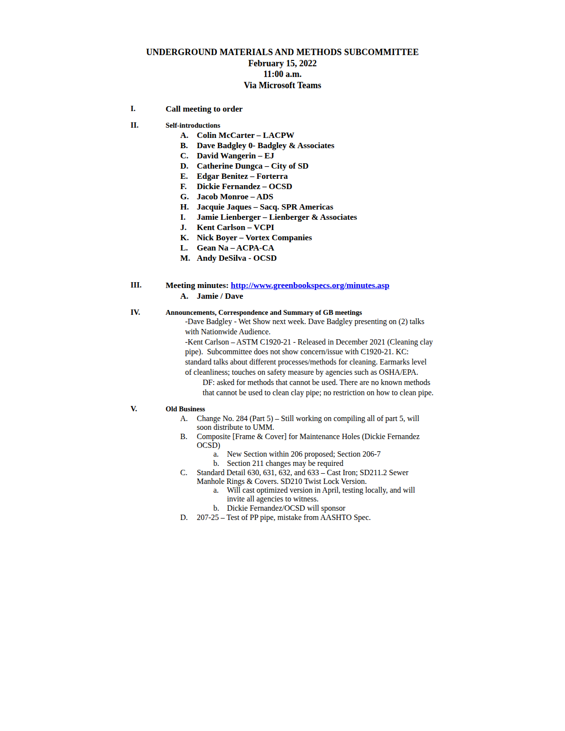UNDERGROUND MATERIALS AND METHODS SUBCOMMITTEE
February 15, 2022
11:00 a.m.
Via Microsoft Teams
I. Call meeting to order
II. Self-introductions
A. Colin McCarter – LACPW
B. Dave Badgley 0- Badgley & Associates
C. David Wangerin – EJ
D. Catherine Dungca – City of SD
E. Edgar Benitez – Forterra
F. Dickie Fernandez – OCSD
G. Jacob Monroe – ADS
H. Jacquie Jaques – Sacq. SPR Americas
I. Jamie Lienberger – Lienberger & Associates
J. Kent Carlson – VCPI
K. Nick Boyer – Vortex Companies
L. Gean Na – ACPA-CA
M. Andy DeSilva - OCSD
III. Meeting minutes: http://www.greenbookspecs.org/minutes.asp
A. Jamie / Dave
IV. Announcements, Correspondence and Summary of GB meetings
-Dave Badgley - Wet Show next week. Dave Badgley presenting on (2) talks with Nationwide Audience.
-Kent Carlson – ASTM C1920-21 - Released in December 2021 (Cleaning clay pipe). Subcommittee does not show concern/issue with C1920-21. KC: standard talks about different processes/methods for cleaning. Earmarks level of cleanliness; touches on safety measure by agencies such as OSHA/EPA.
DF: asked for methods that cannot be used. There are no known methods that cannot be used to clean clay pipe; no restriction on how to clean pipe.
V. Old Business
A. Change No. 284 (Part 5) – Still working on compiling all of part 5, will soon distribute to UMM.
B. Composite [Frame & Cover] for Maintenance Holes (Dickie Fernandez OCSD)
a. New Section within 206 proposed; Section 206-7
b. Section 211 changes may be required
C. Standard Detail 630, 631, 632, and 633 – Cast Iron; SD211.2 Sewer Manhole Rings & Covers. SD210 Twist Lock Version.
a. Will cast optimized version in April, testing locally, and will invite all agencies to witness.
b. Dickie Fernandez/OCSD will sponsor
D. 207-25 – Test of PP pipe, mistake from AASHTO Spec.